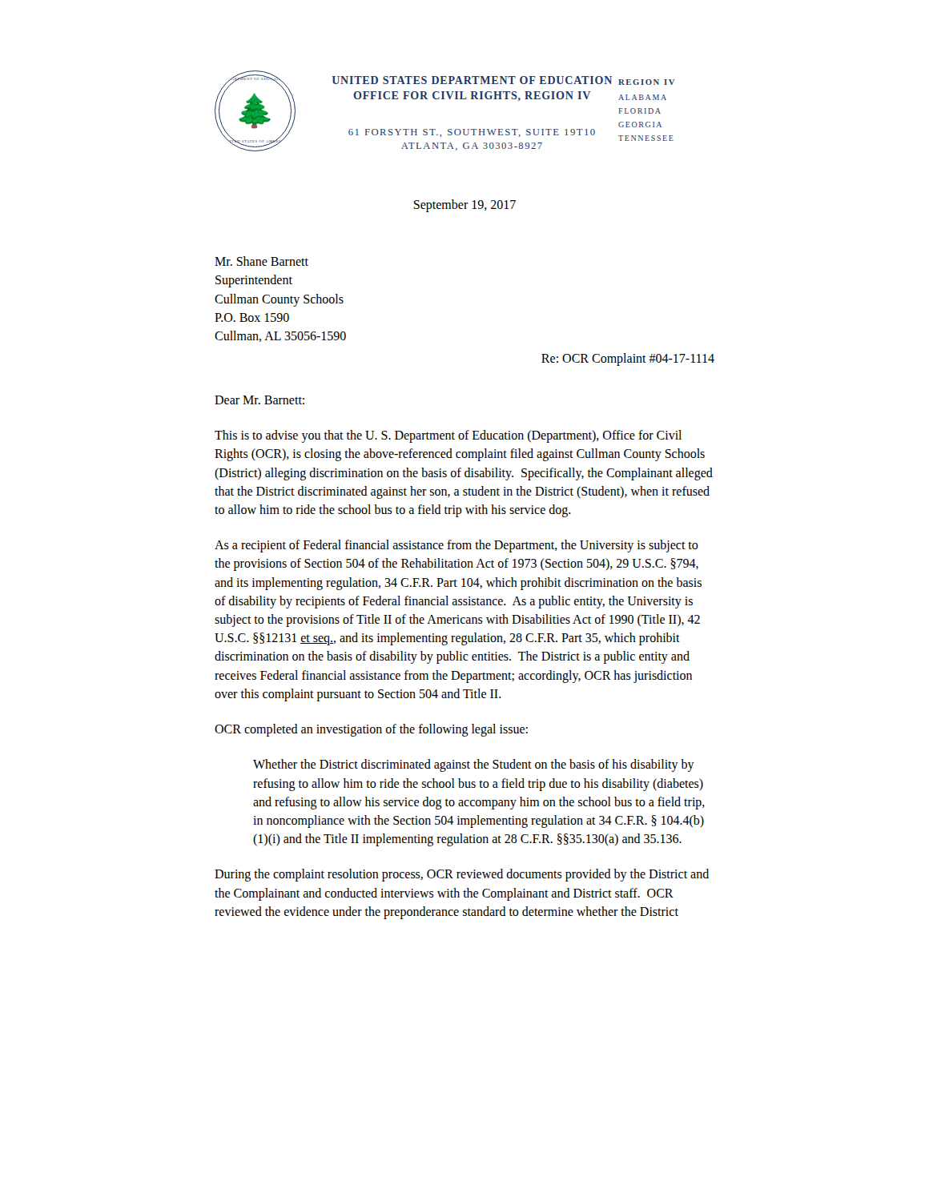Department of Education
🌲
United States of America
UNITED STATES DEPARTMENT OF EDUCATION
OFFICE FOR CIVIL RIGHTS, REGION IV
61 FORSYTH ST., SOUTHWEST, SUITE 19T10
ATLANTA, GA 30303-8927
REGION IV
ALABAMA
FLORIDA
GEORGIA
TENNESSEE
September 19, 2017
Mr. Shane Barnett
Superintendent
Cullman County Schools
P.O. Box 1590
Cullman, AL 35056-1590
Re: OCR Complaint #04-17-1114
Dear Mr. Barnett:
This is to advise you that the U. S. Department of Education (Department), Office for Civil Rights (OCR), is closing the above-referenced complaint filed against Cullman County Schools (District) alleging discrimination on the basis of disability. Specifically, the Complainant alleged that the District discriminated against her son, a student in the District (Student), when it refused to allow him to ride the school bus to a field trip with his service dog.
As a recipient of Federal financial assistance from the Department, the University is subject to the provisions of Section 504 of the Rehabilitation Act of 1973 (Section 504), 29 U.S.C. §794, and its implementing regulation, 34 C.F.R. Part 104, which prohibit discrimination on the basis of disability by recipients of Federal financial assistance. As a public entity, the University is subject to the provisions of Title II of the Americans with Disabilities Act of 1990 (Title II), 42 U.S.C. §§12131 et seq., and its implementing regulation, 28 C.F.R. Part 35, which prohibit discrimination on the basis of disability by public entities. The District is a public entity and receives Federal financial assistance from the Department; accordingly, OCR has jurisdiction over this complaint pursuant to Section 504 and Title II.
OCR completed an investigation of the following legal issue:
Whether the District discriminated against the Student on the basis of his disability by refusing to allow him to ride the school bus to a field trip due to his disability (diabetes) and refusing to allow his service dog to accompany him on the school bus to a field trip, in noncompliance with the Section 504 implementing regulation at 34 C.F.R. § 104.4(b)(1)(i) and the Title II implementing regulation at 28 C.F.R. §§35.130(a) and 35.136.
During the complaint resolution process, OCR reviewed documents provided by the District and the Complainant and conducted interviews with the Complainant and District staff. OCR reviewed the evidence under the preponderance standard to determine whether the District